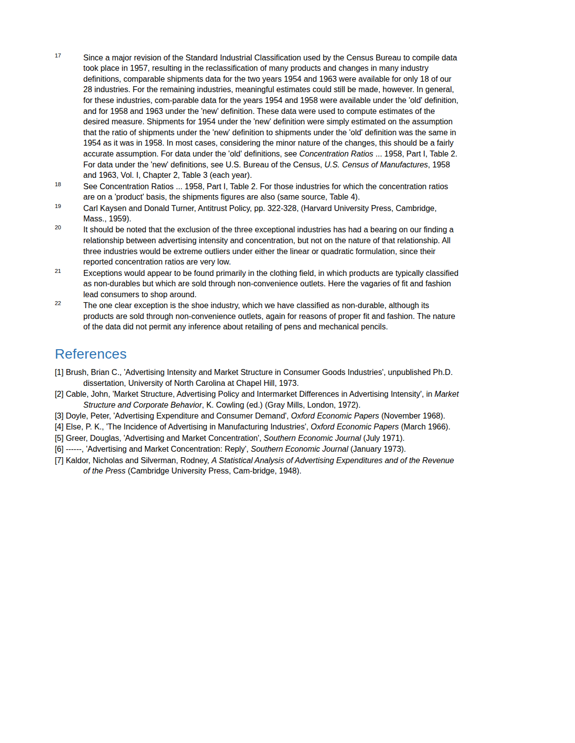17 Since a major revision of the Standard Industrial Classification used by the Census Bureau to compile data took place in 1957, resulting in the reclassification of many products and changes in many industry definitions, comparable shipments data for the two years 1954 and 1963 were available for only 18 of our 28 industries. For the remaining industries, meaningful estimates could still be made, however. In general, for these industries, com-parable data for the years 1954 and 1958 were available under the 'old' definition, and for 1958 and 1963 under the 'new' definition. These data were used to compute estimates of the desired measure. Shipments for 1954 under the 'new' definition were simply estimated on the assumption that the ratio of shipments under the 'new' definition to shipments under the 'old' definition was the same in 1954 as it was in 1958. In most cases, considering the minor nature of the changes, this should be a fairly accurate assumption. For data under the 'old' definitions, see Concentration Ratios ... 1958, Part I, Table 2. For data under the 'new' definitions, see U.S. Bureau of the Census, U.S. Census of Manufactures, 1958 and 1963, Vol. I, Chapter 2, Table 3 (each year).
18 See Concentration Ratios ... 1958, Part I, Table 2. For those industries for which the concentration ratios are on a 'product' basis, the shipments figures are also (same source, Table 4).
19 Carl Kaysen and Donald Turner, Antitrust Policy, pp. 322-328, (Harvard University Press, Cambridge, Mass., 1959).
20 It should be noted that the exclusion of the three exceptional industries has had a bearing on our finding a relationship between advertising intensity and concentration, but not on the nature of that relationship. All three industries would be extreme outliers under either the linear or quadratic formulation, since their reported concentration ratios are very low.
21 Exceptions would appear to be found primarily in the clothing field, in which products are typically classified as non-durables but which are sold through non-convenience outlets. Here the vagaries of fit and fashion lead consumers to shop around.
22 The one clear exception is the shoe industry, which we have classified as non-durable, although its products are sold through non-convenience outlets, again for reasons of proper fit and fashion. The nature of the data did not permit any inference about retailing of pens and mechanical pencils.
References
[1] Brush, Brian C., 'Advertising Intensity and Market Structure in Consumer Goods Industries', unpublished Ph.D. dissertation, University of North Carolina at Chapel Hill, 1973.
[2] Cable, John, 'Market Structure, Advertising Policy and Intermarket Differences in Advertising Intensity', in Market Structure and Corporate Behavior, K. Cowling (ed.) (Gray Mills, London, 1972).
[3] Doyle, Peter, 'Advertising Expenditure and Consumer Demand', Oxford Economic Papers (November 1968).
[4] Else, P. K., 'The Incidence of Advertising in Manufacturing Industries', Oxford Economic Papers (March 1966).
[5] Greer, Douglas, 'Advertising and Market Concentration', Southern Economic Journal (July 1971).
[6] ------, 'Advertising and Market Concentration: Reply', Southern Economic Journal (January 1973).
[7] Kaldor, Nicholas and Silverman, Rodney, A Statistical Analysis of Advertising Expenditures and of the Revenue of the Press (Cambridge University Press, Cam-bridge, 1948).